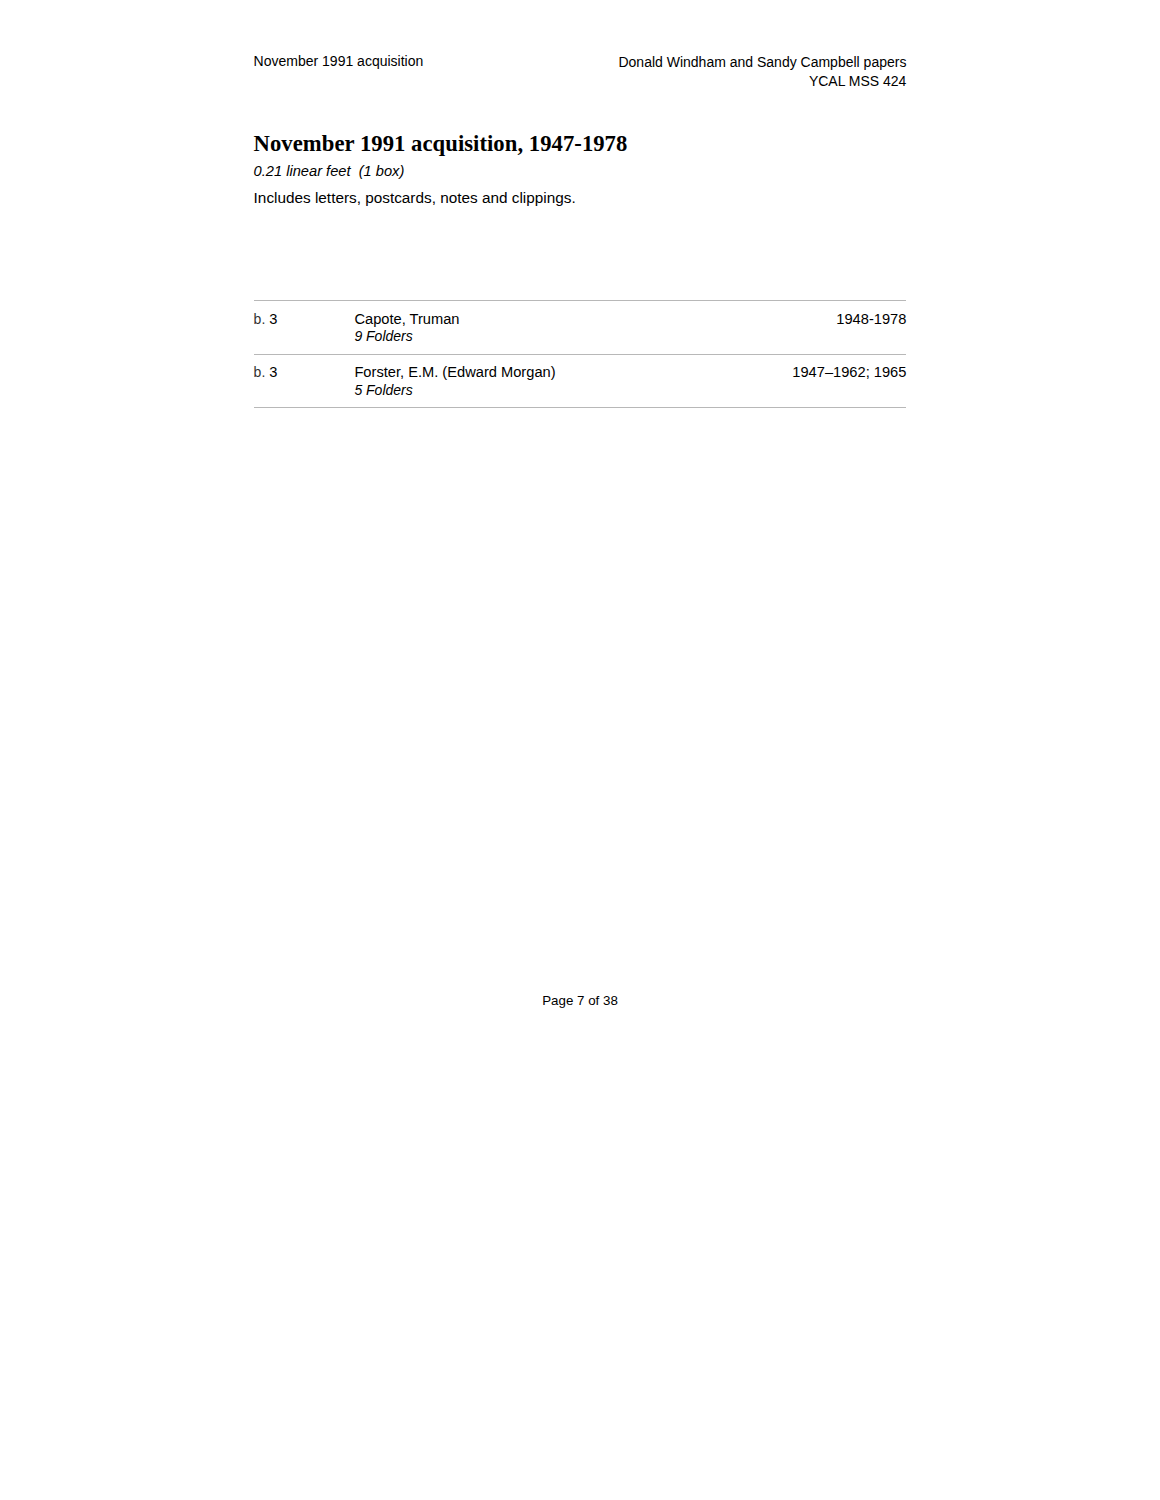November 1991 acquisition
Donald Windham and Sandy Campbell papers
YCAL MSS 424
November 1991 acquisition, 1947-1978
0.21 linear feet (1 box)
Includes letters, postcards, notes and clippings.
| b. 3 | Capote, Truman 9 Folders | 1948-1978 |
| b. 3 | Forster, E.M. (Edward Morgan) 5 Folders | 1947–1962; 1965 |
Page 7 of 38